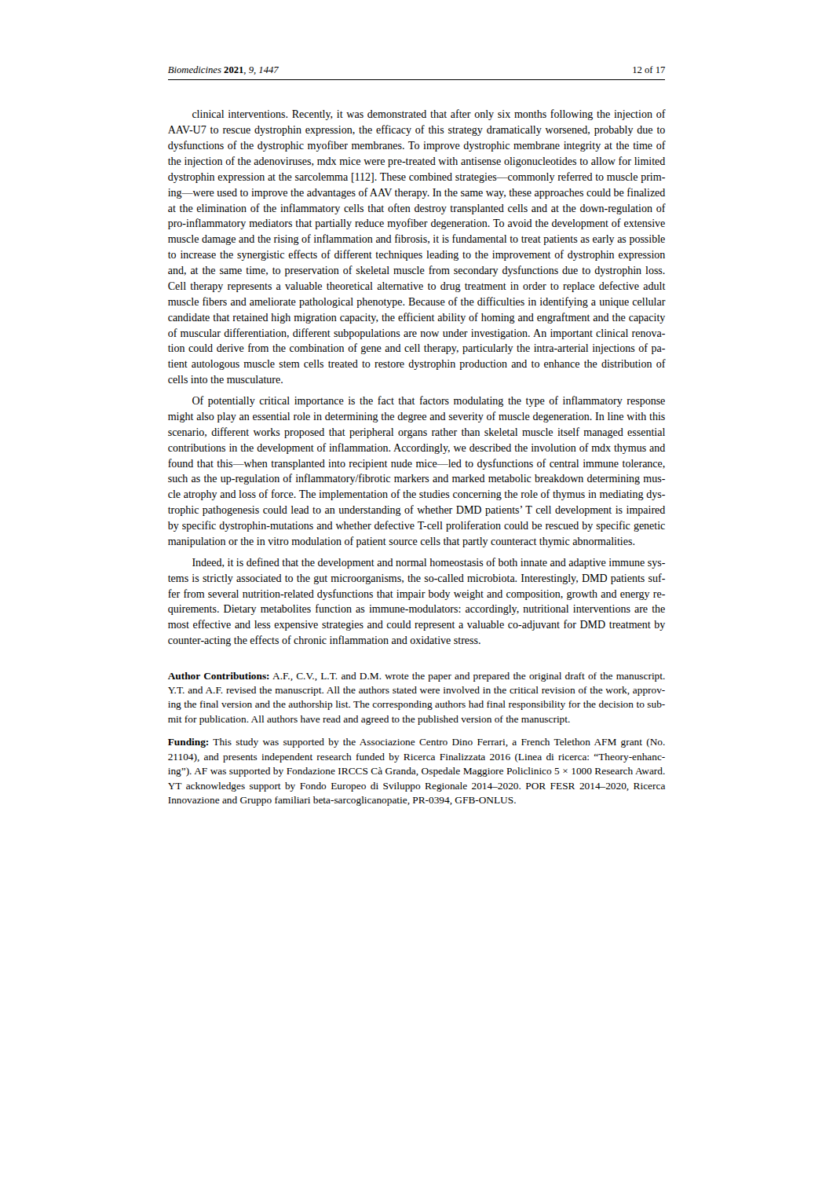Biomedicines 2021, 9, 1447
12 of 17
clinical interventions. Recently, it was demonstrated that after only six months following the injection of AAV-U7 to rescue dystrophin expression, the efficacy of this strategy dramatically worsened, probably due to dysfunctions of the dystrophic myofiber membranes. To improve dystrophic membrane integrity at the time of the injection of the adenoviruses, mdx mice were pre-treated with antisense oligonucleotides to allow for limited dystrophin expression at the sarcolemma [112]. These combined strategies—commonly referred to muscle priming—were used to improve the advantages of AAV therapy. In the same way, these approaches could be finalized at the elimination of the inflammatory cells that often destroy transplanted cells and at the down-regulation of pro-inflammatory mediators that partially reduce myofiber degeneration. To avoid the development of extensive muscle damage and the rising of inflammation and fibrosis, it is fundamental to treat patients as early as possible to increase the synergistic effects of different techniques leading to the improvement of dystrophin expression and, at the same time, to preservation of skeletal muscle from secondary dysfunctions due to dystrophin loss. Cell therapy represents a valuable theoretical alternative to drug treatment in order to replace defective adult muscle fibers and ameliorate pathological phenotype. Because of the difficulties in identifying a unique cellular candidate that retained high migration capacity, the efficient ability of homing and engraftment and the capacity of muscular differentiation, different subpopulations are now under investigation. An important clinical renovation could derive from the combination of gene and cell therapy, particularly the intra-arterial injections of patient autologous muscle stem cells treated to restore dystrophin production and to enhance the distribution of cells into the musculature.
Of potentially critical importance is the fact that factors modulating the type of inflammatory response might also play an essential role in determining the degree and severity of muscle degeneration. In line with this scenario, different works proposed that peripheral organs rather than skeletal muscle itself managed essential contributions in the development of inflammation. Accordingly, we described the involution of mdx thymus and found that this—when transplanted into recipient nude mice—led to dysfunctions of central immune tolerance, such as the up-regulation of inflammatory/fibrotic markers and marked metabolic breakdown determining muscle atrophy and loss of force. The implementation of the studies concerning the role of thymus in mediating dystrophic pathogenesis could lead to an understanding of whether DMD patients’ T cell development is impaired by specific dystrophin-mutations and whether defective T-cell proliferation could be rescued by specific genetic manipulation or the in vitro modulation of patient source cells that partly counteract thymic abnormalities.
Indeed, it is defined that the development and normal homeostasis of both innate and adaptive immune systems is strictly associated to the gut microorganisms, the so-called microbiota. Interestingly, DMD patients suffer from several nutrition-related dysfunctions that impair body weight and composition, growth and energy requirements. Dietary metabolites function as immune-modulators: accordingly, nutritional interventions are the most effective and less expensive strategies and could represent a valuable co-adjuvant for DMD treatment by counter-acting the effects of chronic inflammation and oxidative stress.
Author Contributions: A.F., C.V., L.T. and D.M. wrote the paper and prepared the original draft of the manuscript. Y.T. and A.F. revised the manuscript. All the authors stated were involved in the critical revision of the work, approving the final version and the authorship list. The corresponding authors had final responsibility for the decision to submit for publication. All authors have read and agreed to the published version of the manuscript.
Funding: This study was supported by the Associazione Centro Dino Ferrari, a French Telethon AFM grant (No. 21104), and presents independent research funded by Ricerca Finalizzata 2016 (Linea di ricerca: “Theory-enhancing”). AF was supported by Fondazione IRCCS Cà Granda, Ospedale Maggiore Policlinico 5 × 1000 Research Award. YT acknowledges support by Fondo Europeo di Sviluppo Regionale 2014–2020. POR FESR 2014–2020, Ricerca Innovazione and Gruppo familiari beta-sarcoglicanopatie, PR-0394, GFB-ONLUS.